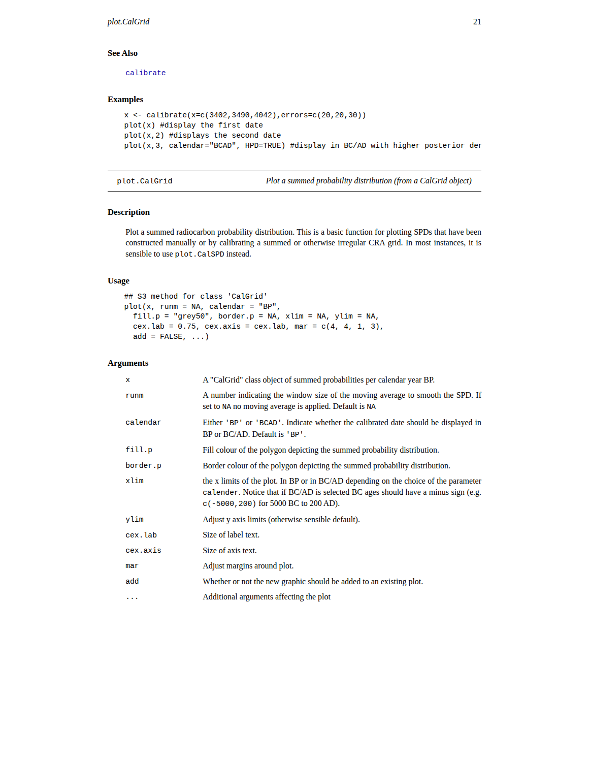plot.CalGrid 21
See Also
calibrate
Examples
x <- calibrate(x=c(3402,3490,4042),errors=c(20,20,30))
plot(x) #display the first date
plot(x,2) #displays the second date
plot(x,3, calendar="BCAD", HPD=TRUE) #display in BC/AD with higher posterior density interval
| plot.CalGrid | Plot a summed probability distribution (from a CalGrid object) |
Description
Plot a summed radiocarbon probability distribution. This is a basic function for plotting SPDs that have been constructed manually or by calibrating a summed or otherwise irregular CRA grid. In most instances, it is sensible to use plot.CalSPD instead.
Usage
## S3 method for class 'CalGrid'
plot(x, runm = NA, calendar = "BP",
  fill.p = "grey50", border.p = NA, xlim = NA, ylim = NA,
  cex.lab = 0.75, cex.axis = cex.lab, mar = c(4, 4, 1, 3),
  add = FALSE, ...)
Arguments
x
A "CalGrid" class object of summed probabilities per calendar year BP.
runm
A number indicating the window size of the moving average to smooth the SPD. If set to NA no moving average is applied. Default is NA
calendar
Either 'BP' or 'BCAD'. Indicate whether the calibrated date should be displayed in BP or BC/AD. Default is 'BP'.
fill.p
Fill colour of the polygon depicting the summed probability distribution.
border.p
Border colour of the polygon depicting the summed probability distribution.
xlim
the x limits of the plot. In BP or in BC/AD depending on the choice of the parameter calender. Notice that if BC/AD is selected BC ages should have a minus sign (e.g. c(-5000,200) for 5000 BC to 200 AD).
ylim
Adjust y axis limits (otherwise sensible default).
cex.lab
Size of label text.
cex.axis
Size of axis text.
mar
Adjust margins around plot.
add
Whether or not the new graphic should be added to an existing plot.
...
Additional arguments affecting the plot